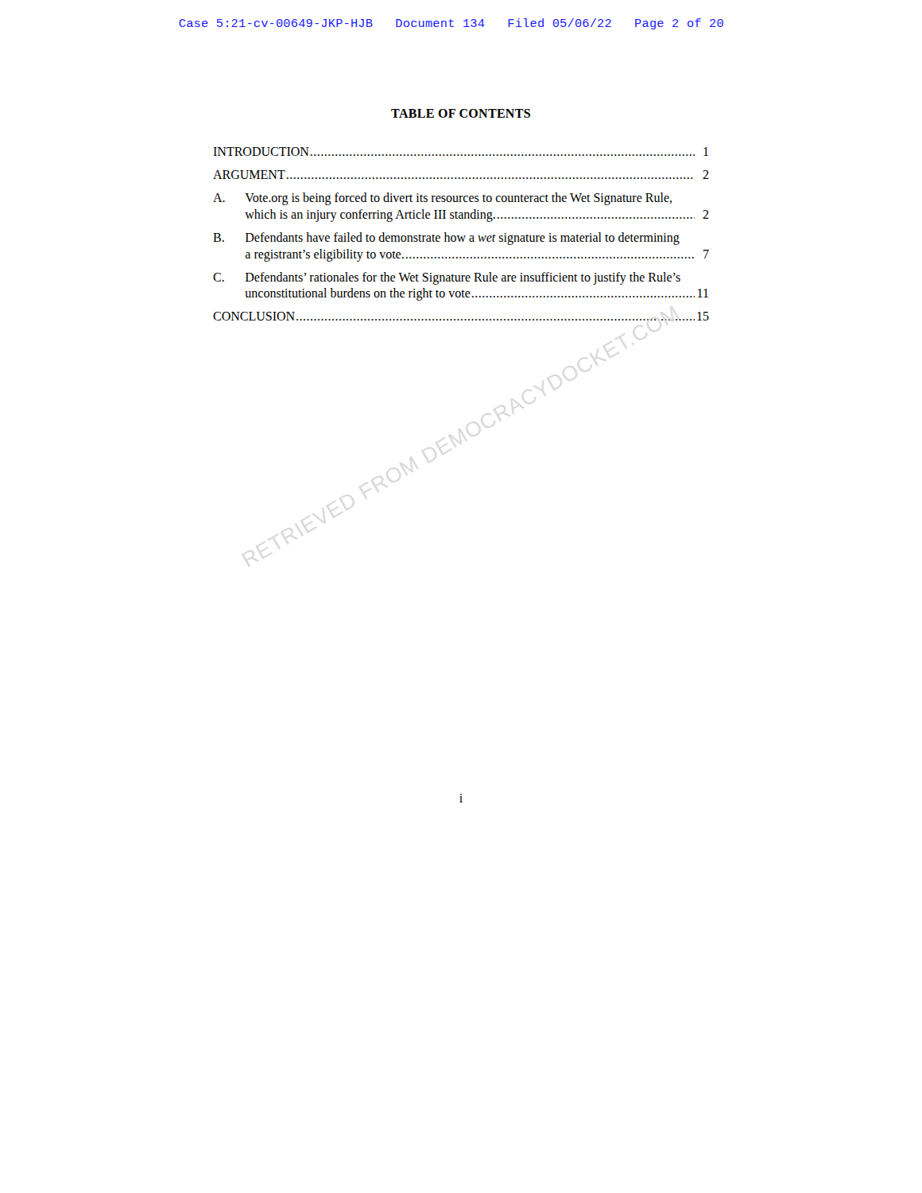Case 5:21-cv-00649-JKP-HJB Document 134 Filed 05/06/22 Page 2 of 20
TABLE OF CONTENTS
INTRODUCTION .................................................................................................................. 1
ARGUMENT ......................................................................................................................... 2
A.
Vote.org is being forced to divert its resources to counteract the Wet Signature Rule,
which is an injury conferring Article III standing. ............................................................ 2
B.
Defendants have failed to demonstrate how a wet signature is material to determining
a registrant’s eligibility to vote. ........................................................................................... 7
C.
Defendants’ rationales for the Wet Signature Rule are insufficient to justify the Rule’s
unconstitutional burdens on the right to vote .................................................................... 11
CONCLUSION ......................................................................................................................... 15
RETRIEVED FROM DEMOCRACYDOCKET.COM
i